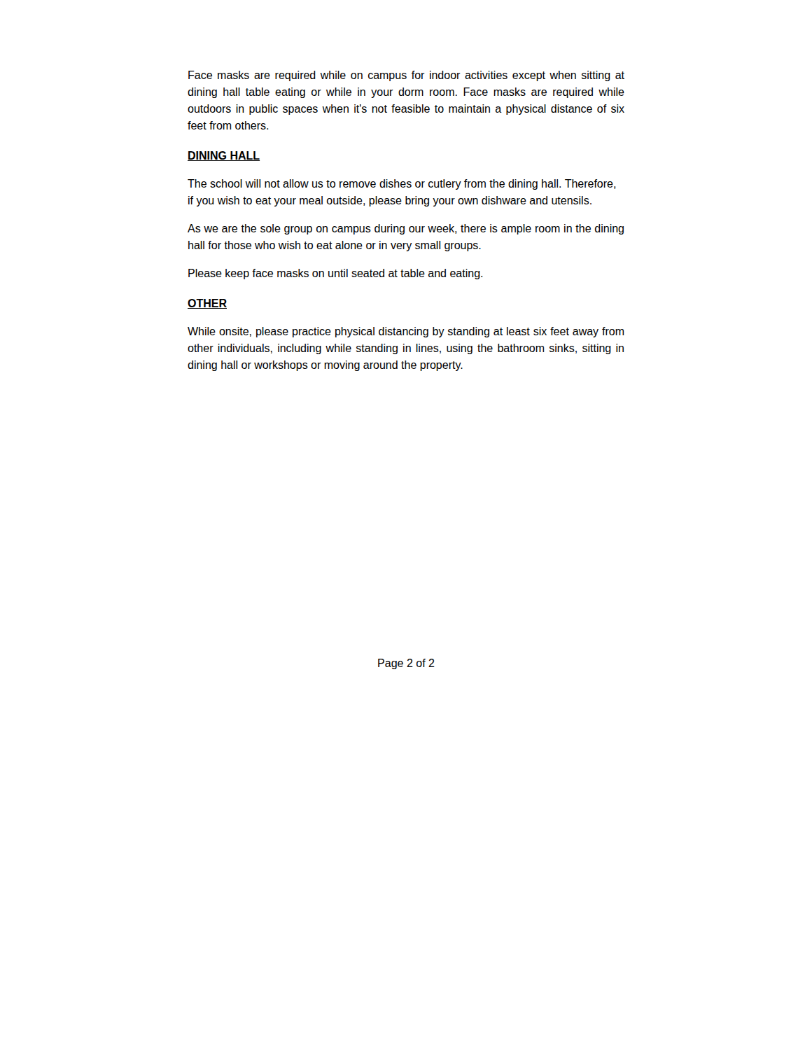Face masks are required while on campus for indoor activities except when sitting at dining hall table eating or while in your dorm room. Face masks are required while outdoors in public spaces when it's not feasible to maintain a physical distance of six feet from others.
DINING HALL
The school will not allow us to remove dishes or cutlery from the dining hall. Therefore, if you wish to eat your meal outside, please bring your own dishware and utensils.
As we are the sole group on campus during our week, there is ample room in the dining hall for those who wish to eat alone or in very small groups.
Please keep face masks on until seated at table and eating.
OTHER
While onsite, please practice physical distancing by standing at least six feet away from other individuals, including while standing in lines, using the bathroom sinks, sitting in dining hall or workshops or moving around the property.
Page 2 of 2